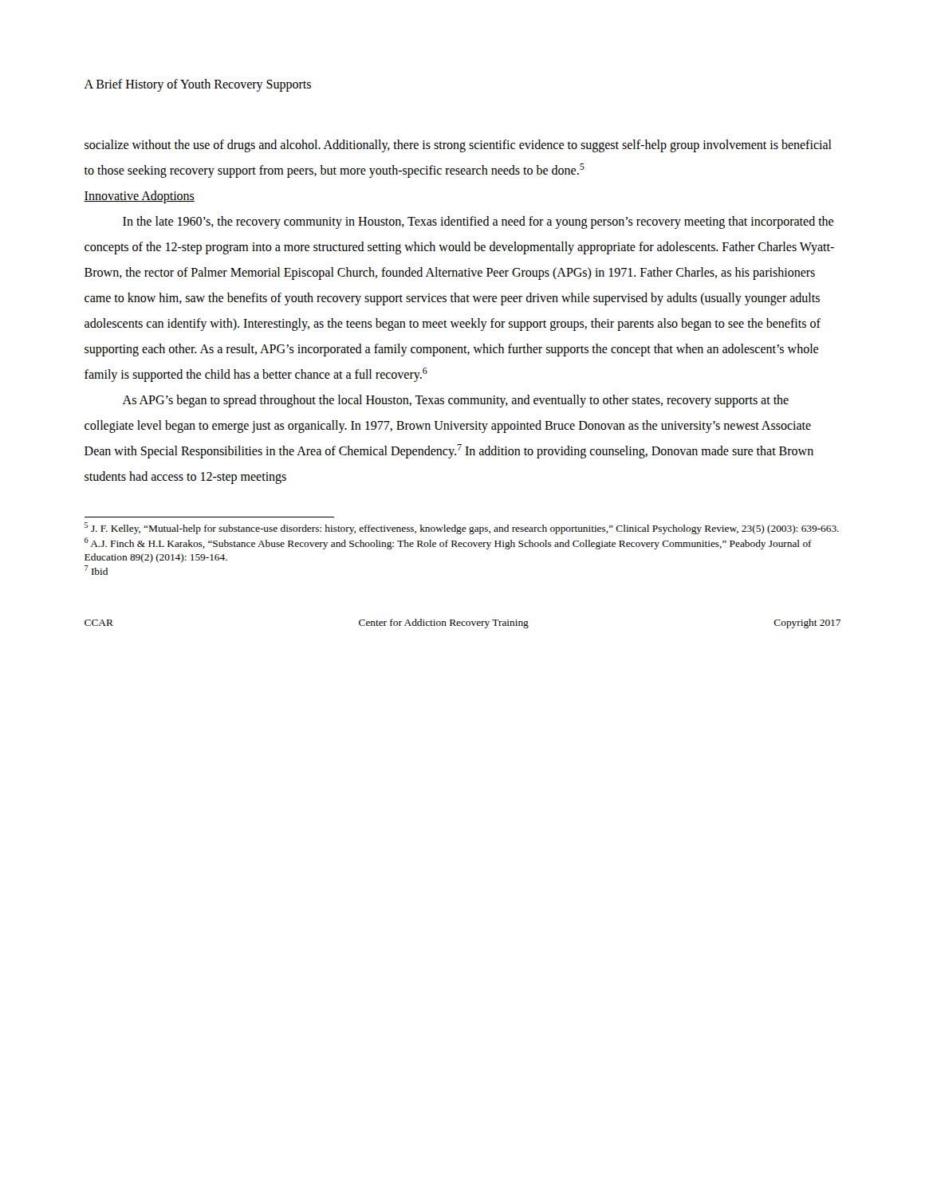A Brief History of Youth Recovery Supports
socialize without the use of drugs and alcohol. Additionally, there is strong scientific evidence to suggest self-help group involvement is beneficial to those seeking recovery support from peers, but more youth-specific research needs to be done.5
Innovative Adoptions
In the late 1960’s, the recovery community in Houston, Texas identified a need for a young person’s recovery meeting that incorporated the concepts of the 12-step program into a more structured setting which would be developmentally appropriate for adolescents. Father Charles Wyatt-Brown, the rector of Palmer Memorial Episcopal Church, founded Alternative Peer Groups (APGs) in 1971. Father Charles, as his parishioners came to know him, saw the benefits of youth recovery support services that were peer driven while supervised by adults (usually younger adults adolescents can identify with). Interestingly, as the teens began to meet weekly for support groups, their parents also began to see the benefits of supporting each other. As a result, APG’s incorporated a family component, which further supports the concept that when an adolescent’s whole family is supported the child has a better chance at a full recovery.6
As APG’s began to spread throughout the local Houston, Texas community, and eventually to other states, recovery supports at the collegiate level began to emerge just as organically. In 1977, Brown University appointed Bruce Donovan as the university’s newest Associate Dean with Special Responsibilities in the Area of Chemical Dependency.7 In addition to providing counseling, Donovan made sure that Brown students had access to 12-step meetings
5 J. F. Kelley, “Mutual-help for substance-use disorders: history, effectiveness, knowledge gaps, and research opportunities,” Clinical Psychology Review, 23(5) (2003): 639-663.
6 A.J. Finch & H.L Karakos, “Substance Abuse Recovery and Schooling: The Role of Recovery High Schools and Collegiate Recovery Communities,” Peabody Journal of Education 89(2) (2014): 159-164.
7 Ibid
CCAR Center for Addiction Recovery Training Copyright 2017